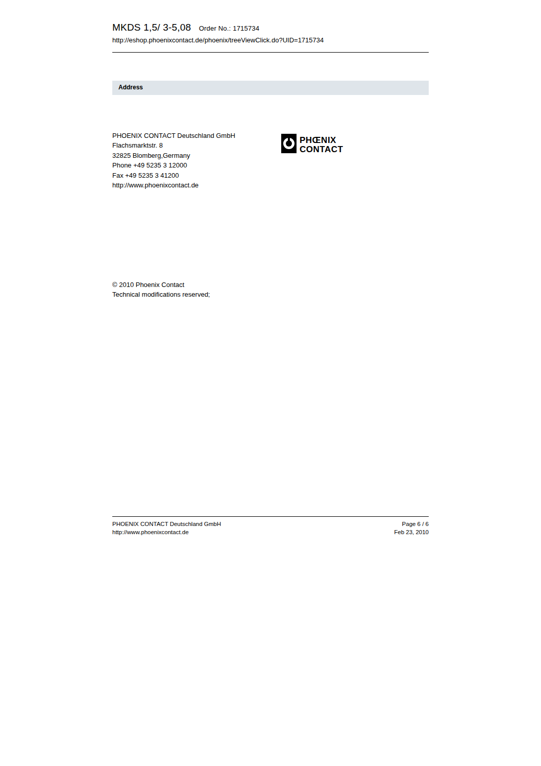MKDS 1,5/ 3-5,08 Order No.: 1715734
http://eshop.phoenixcontact.de/phoenix/treeViewClick.do?UID=1715734
Address
PHOENIX CONTACT Deutschland GmbH
Flachsmarktstr. 8
32825 Blomberg,Germany
Phone +49 5235 3 12000
Fax +49 5235 3 41200
http://www.phoenixcontact.de
PHOENIX CONTACT PHŒNIX CONTACT
© 2010 Phoenix Contact
Technical modifications reserved;
PHOENIX CONTACT Deutschland GmbH
http://www.phoenixcontact.de
Page 6 / 6
Feb 23, 2010